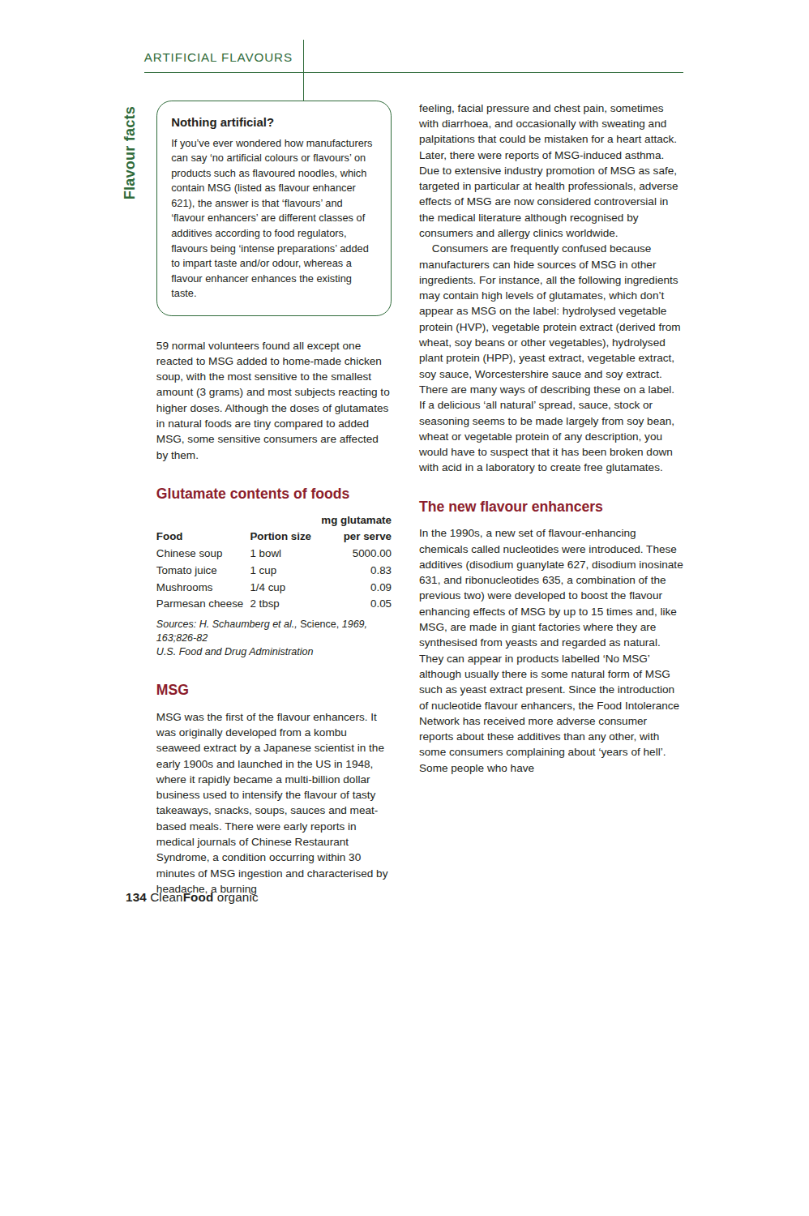Artificial flavours
Flavour facts
Nothing artificial?
If you’ve ever wondered how manufacturers can say ‘no artificial colours or flavours’ on products such as flavoured noodles, which contain MSG (listed as flavour enhancer 621), the answer is that ‘flavours’ and ‘flavour enhancers’ are different classes of additives according to food regulators, flavours being ‘intense preparations’ added to impart taste and/or odour, whereas a flavour enhancer enhances the existing taste.
59 normal volunteers found all except one reacted to MSG added to home-made chicken soup, with the most sensitive to the smallest amount (3 grams) and most subjects reacting to higher doses. Although the doses of glutamates in natural foods are tiny compared to added MSG, some sensitive consumers are affected by them.
Glutamate contents of foods
| | | mg glutamate |
| --- | --- | --- |
| Food | Portion size | per serve |
| Chinese soup | 1 bowl | 5000.00 |
| Tomato juice | 1 cup | 0.83 |
| Mushrooms | 1/4 cup | 0.09 |
| Parmesan cheese | 2 tbsp | 0.05 |
Sources: H. Schaumberg et al., Science, 1969, 163;826-82
U.S. Food and Drug Administration
MSG
MSG was the first of the flavour enhancers. It was originally developed from a kombu seaweed extract by a Japanese scientist in the early 1900s and launched in the US in 1948, where it rapidly became a multi-billion dollar business used to intensify the flavour of tasty takeaways, snacks, soups, sauces and meat-based meals. There were early reports in medical journals of Chinese Restaurant Syndrome, a condition occurring within 30 minutes of MSG ingestion and characterised by headache, a burning
feeling, facial pressure and chest pain, sometimes with diarrhoea, and occasionally with sweating and palpitations that could be mistaken for a heart attack. Later, there were reports of MSG-induced asthma. Due to extensive industry promotion of MSG as safe, targeted in particular at health professionals, adverse effects of MSG are now considered controversial in the medical literature although recognised by consumers and allergy clinics worldwide.
Consumers are frequently confused because manufacturers can hide sources of MSG in other ingredients. For instance, all the following ingredients may contain high levels of glutamates, which don’t appear as MSG on the label: hydrolysed vegetable protein (HVP), vegetable protein extract (derived from wheat, soy beans or other vegetables), hydrolysed plant protein (HPP), yeast extract, vegetable extract, soy sauce, Worcestershire sauce and soy extract. There are many ways of describing these on a label. If a delicious ‘all natural’ spread, sauce, stock or seasoning seems to be made largely from soy bean, wheat or vegetable protein of any description, you would have to suspect that it has been broken down with acid in a laboratory to create free glutamates.
The new flavour enhancers
In the 1990s, a new set of flavour-enhancing chemicals called nucleotides were introduced. These additives (disodium guanylate 627, disodium inosinate 631, and ribonucleotides 635, a combination of the previous two) were developed to boost the flavour enhancing effects of MSG by up to 15 times and, like MSG, are made in giant factories where they are synthesised from yeasts and regarded as natural. They can appear in products labelled ‘No MSG’ although usually there is some natural form of MSG such as yeast extract present. Since the introduction of nucleotide flavour enhancers, the Food Intolerance Network has received more adverse consumer reports about these additives than any other, with some consumers complaining about ‘years of hell’. Some people who have
134 CleanFood organic